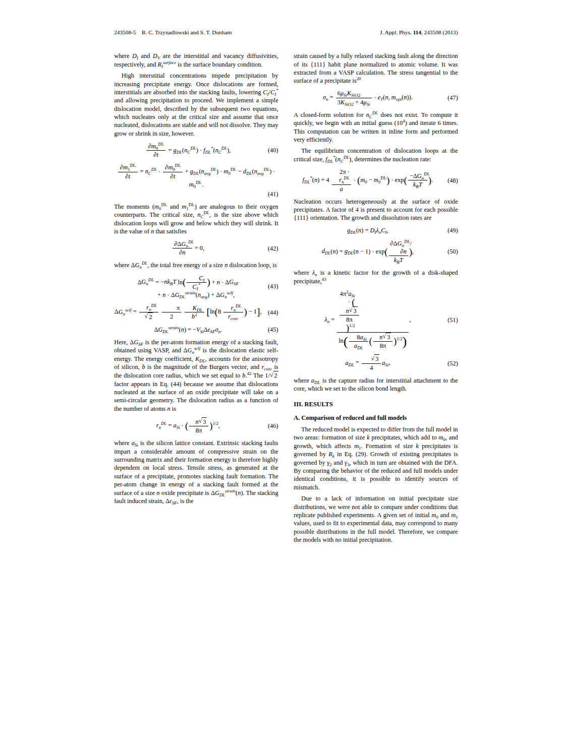243508-5 B. C. Trzynadlowski and S. T. Dunham
J. Appl. Phys. 114, 243508 (2013)
where DI and DV are the interstitial and vacancy diffusivities, respectively, and RIsurface is the surface boundary condition.
High interstitial concentrations impede precipitation by increasing precipitate energy. Once dislocations are formed, interstitials are absorbed into the stacking faults, lowering CI/CI* and allowing precipitation to proceed. We implement a simple dislocation model, described by the subsequent two equations, which nucleates only at the critical size and assume that once nucleated, dislocations are stable and will not dissolve. They may grow or shrink in size, however.
∂m0DL∂t = gDL(nCDL) · fDL*(nCDL),
(40)
∂m1DL∂t = nCDL · ∂m0DL∂t + gDL(navgDL) · m0DL − dDL(navgDL) · m0DL.
(41)
The moments (m0DL and m1DL) are analogous to their oxygen counterparts. The critical size, nCDL, is the size above which dislocation loops will grow and below which they will shrink. It is the value of n that satisfies
∂ΔGnDL∂n = 0,
(42)
where ΔGnDL, the total free energy of a size n dislocation loop, is
ΔGnDL = −nkBT ln(CI CI*) + n · ΔGSF
+ n · ΔGDLstrain(navg) + ΔGnself,
(43)
ΔGnself = rnDL 2 π 2 KDL b2 [ln(8 rnDL rcore) − 1],
(44)
ΔGDLstrain(n) = −VSi ΔεSFσn.
(45)
Here, ΔGSF is the per-atom formation energy of a stacking fault, obtained using VASP, and ΔGnself is the dislocation elastic self-energy. The energy coefficient, KDL, accounts for the anisotropy of silicon, b is the magnitude of the Burgers vector, and rcore is the dislocation core radius, which we set equal to b.42 The 1/2 factor appears in Eq. (44) because we assume that dislocations nucleated at the surface of an oxide precipitate will take on a semi-circular geometry. The dislocation radius as a function of the number of atoms n is
rnDL = aSi · (n 38π)1/2,
(46)
where aSi is the silicon lattice constant. Extrinsic stacking faults impart a considerable amount of compressive strain on the surrounding matrix and their formation energy is therefore highly dependent on local stress. Tensile stress, as generated at the surface of a precipitate, promotes stacking fault formation. The per-atom change in energy of a stacking fault formed at the surface of a size n oxide precipitate is ΔGDLstrain(n). The stacking fault induced strain, ΔεSF, is the
strain caused by a fully relaxed stacking fault along the direction of its {111} habit plane normalized to atomic volume. It was extracted from a VASP calculation. The stress tangential to the surface of a precipitate is20
σn = 6μSiKSiO23KSiO2 + 4μSi · eT(n, mopt(n)).
(47)
A closed-form solution for nCDL does not exist. To compute it quickly, we begin with an initial guess (104) and iterate 6 times. This computation can be written in inline form and performed very efficiently.
The equilibrium concentration of dislocation loops at the critical size, fDL*(nCDL), determines the nucleation rate:
fDL*(n) = 4 2π · rnDL a · (m0 − m0DL) · exp(−ΔGnDL kBT).
(48)
Nucleation occurs heterogeneously at the surface of oxide precipitates. A factor of 4 is present to account for each possible {111} orientation. The growth and dissolution rates are
gDL(n) = DIλnCI,
(49)
dDL(n) = gDL(n − 1) · exp(∂ΔGnDL/∂n kBT),
(50)
where λn is a kinetic factor for the growth of a disk-shaped precipitate,43
λn = 4π2aSi · (n 38π)1/2 ln(8aSi aDL(n 38π)1/2) ,
(51)
aDL = 34 aSi,
(52)
where aDL is the capture radius for interstitial attachment to the core, which we set to the silicon bond length.
III. RESULTS
A. Comparison of reduced and full models
The reduced model is expected to differ from the full model in two areas: formation of size k precipitates, which add to m0, and growth, which affects m1. Formation of size k precipitates is governed by Rk in Eq. (29). Growth of existing precipitates is governed by γ2 and γ3, which in turn are obtained with the DFA. By comparing the behavior of the reduced and full models under identical conditions, it is possible to identify sources of mismatch.
Due to a lack of information on initial precipitate size distributions, we were not able to compare under conditions that replicate published experiments. A given set of initial m0 and m1 values, used to fit to experimental data, may correspond to many possible distributions in the full model. Therefore, we compare the models with no initial precipitation.